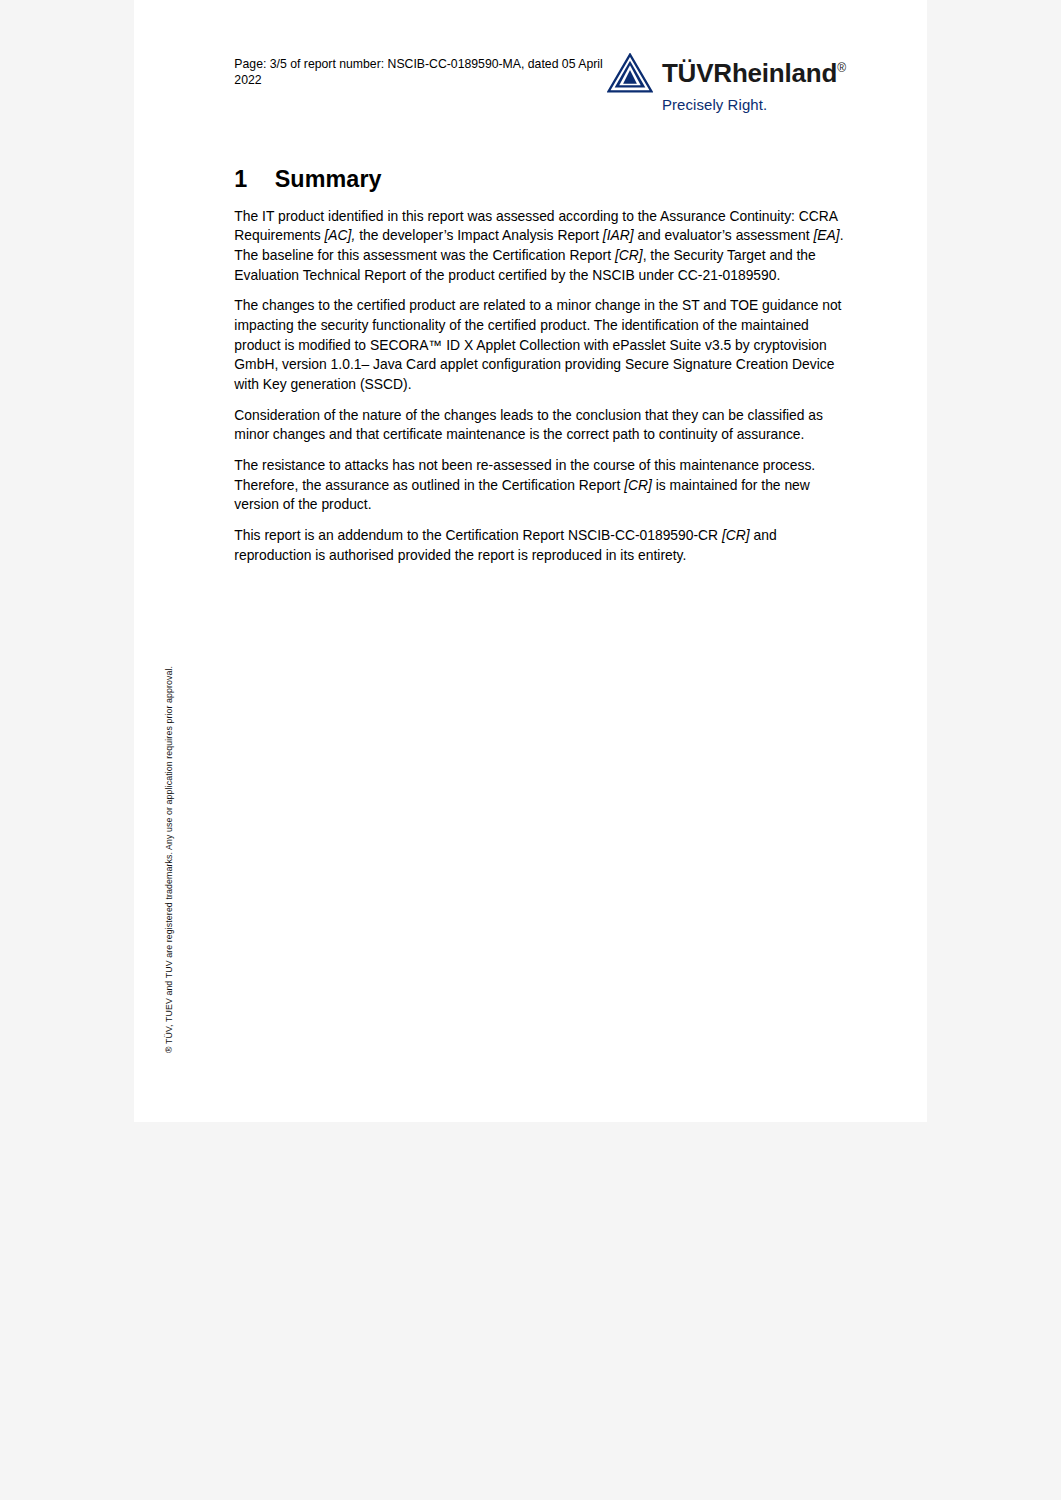Page: 3/5 of report number: NSCIB-CC-0189590-MA, dated 05 April 2022
TÜVRheinland®
Precisely Right.
1 Summary
The IT product identified in this report was assessed according to the Assurance Continuity: CCRA Requirements [AC], the developer’s Impact Analysis Report [IAR] and evaluator’s assessment [EA]. The baseline for this assessment was the Certification Report [CR], the Security Target and the Evaluation Technical Report of the product certified by the NSCIB under CC-21-0189590.
The changes to the certified product are related to a minor change in the ST and TOE guidance not impacting the security functionality of the certified product. The identification of the maintained product is modified to SECORA™ ID X Applet Collection with ePasslet Suite v3.5 by cryptovision GmbH, version 1.0.1– Java Card applet configuration providing Secure Signature Creation Device with Key generation (SSCD).
Consideration of the nature of the changes leads to the conclusion that they can be classified as minor changes and that certificate maintenance is the correct path to continuity of assurance.
The resistance to attacks has not been re-assessed in the course of this maintenance process. Therefore, the assurance as outlined in the Certification Report [CR] is maintained for the new version of the product.
This report is an addendum to the Certification Report NSCIB-CC-0189590-CR [CR] and reproduction is authorised provided the report is reproduced in its entirety.
® TÜV, TUEV and TUV are registered trademarks. Any use or application requires prior approval.